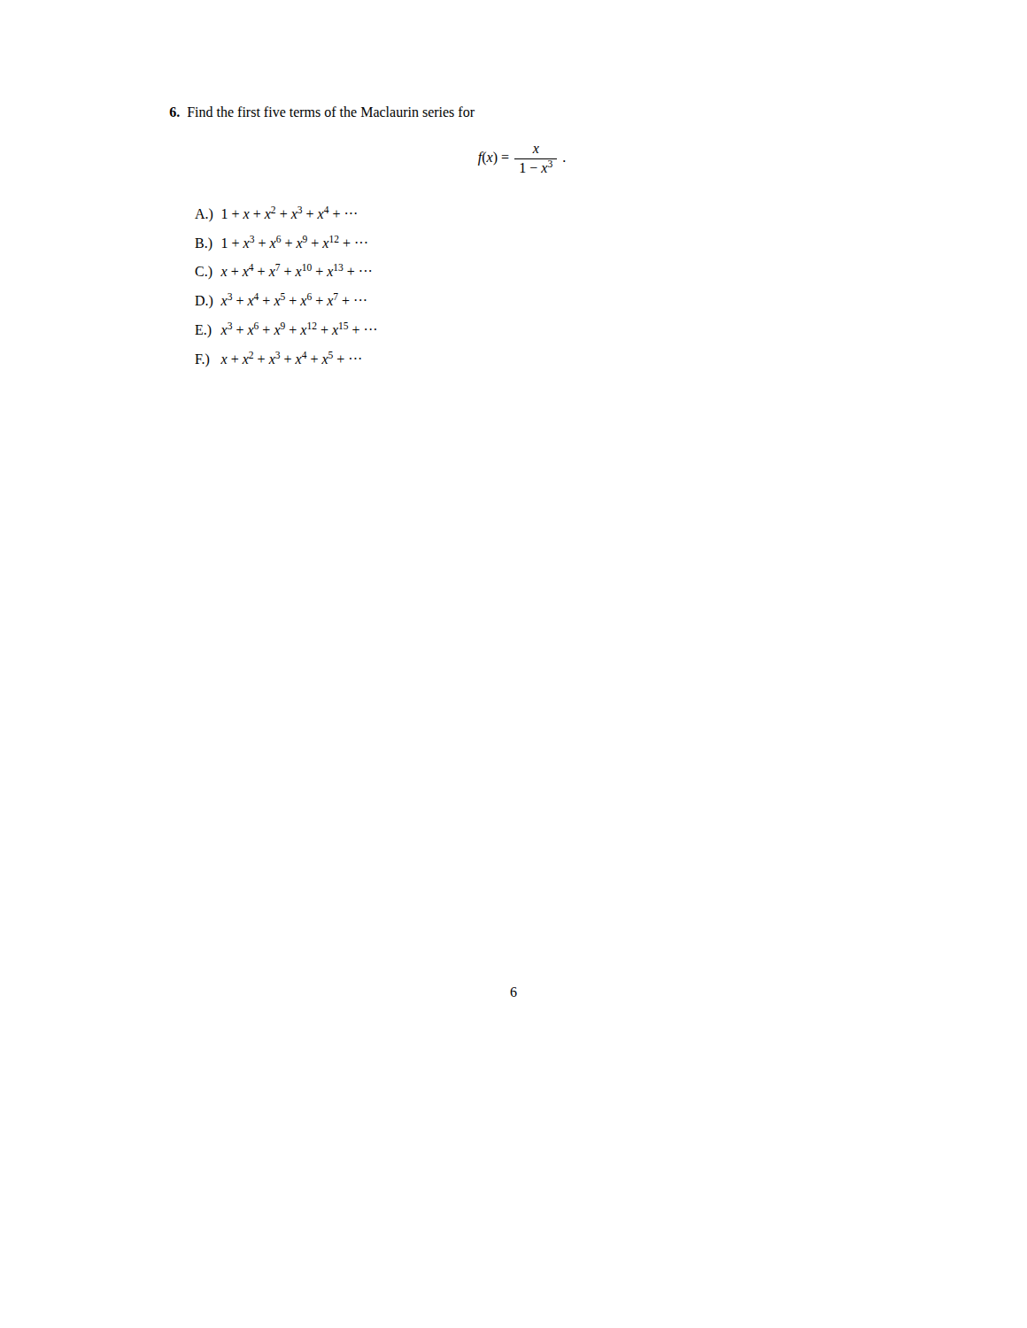6. Find the first five terms of the Maclaurin series for
f(x) = x 1 − x3 .
A.) 1 + x + x2 + x3 + x4 + ···
B.) 1 + x3 + x6 + x9 + x12 + ···
C.) x + x4 + x7 + x10 + x13 + ···
D.) x3 + x4 + x5 + x6 + x7 + ···
E.) x3 + x6 + x9 + x12 + x15 + ···
F.) x + x2 + x3 + x4 + x5 + ···
6